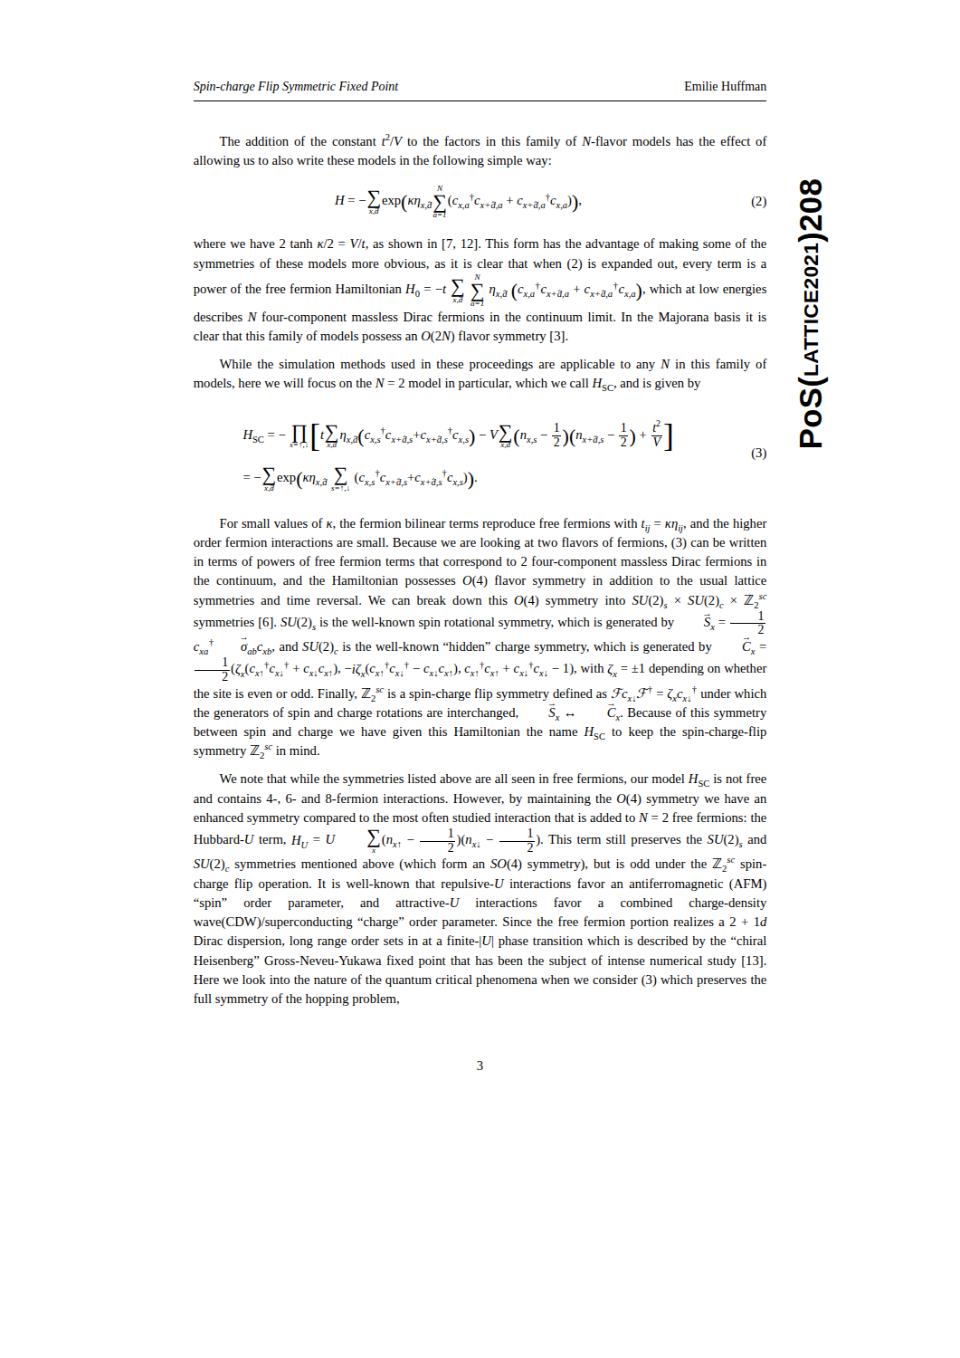Spin-charge Flip Symmetric Fixed Point Emilie Huffman
PoS(LATTICE2021)208
The addition of the constant t2/V to the factors in this family of N-flavor models has the effect of allowing us to also write these models in the following simple way:
H = −∑x,̂dexp(κηx,̂dN∑a=1(cx,a†cx+̂d,a + cx+̂d,a†cx,a)),
(2)
where we have 2 tanh κ/2 = V/t, as shown in [7, 12]. This form has the advantage of making some of the symmetries of these models more obvious, as it is clear that when (2) is expanded out, every term is a power of the free fermion Hamiltonian H0 = −t ∑x,̂d N∑a=1 ηx,̂d (cx,a†cx+̂d,a + cx+̂d,a†cx,a), which at low energies describes N four-component massless Dirac fermions in the continuum limit. In the Majorana basis it is clear that this family of models possess an O(2N) flavor symmetry [3].
While the simulation methods used in these proceedings are applicable to any N in this family of models, here we will focus on the N = 2 model in particular, which we call HSC, and is given by
HSC = − ∏s=↑,↓[t∑x,̂d ηx,̂d(cx,s†cx+̂d,s+cx+̂d,s†cx,s) − V∑x,d(nx,s − 12)(nx+̂d,s − 12) + t2 V] = −∑x,̂dexp(κηx,̂d ∑s=↑,↓ (cx,s†cx+̂d,s+cx+̂d,s†cx,s)).
(3)
For small values of κ, the fermion bilinear terms reproduce free fermions with tij = κηij, and the higher order fermion interactions are small. Because we are looking at two flavors of fermions, (3) can be written in terms of powers of free fermion terms that correspond to 2 four-component massless Dirac fermions in the continuum, and the Hamiltonian possesses O(4) flavor symmetry in addition to the usual lattice symmetries and time reversal. We can break down this O(4) symmetry into SU(2)s × SU(2)c × ℤ2sc symmetries [6]. SU(2)s is the well-known spin rotational symmetry, which is generated by Sx = 12 cxa†σabcxb, and SU(2)c is the well-known “hidden” charge symmetry, which is generated by Cx = 12(ζx(cx↑†cx↓† + cx↓cx↑), −iζx(cx↑†cx↓† − cx↓cx↑), cx↑†cx↑ + cx↓†cx↓ − 1), with ζx = ±1 depending on whether the site is even or odd. Finally, ℤ2sc is a spin-charge flip symmetry defined as ℱcx↓ℱ† = ζxcx↓† under which the generators of spin and charge rotations are interchanged, Sx ↔ Cx. Because of this symmetry between spin and charge we have given this Hamiltonian the name HSC to keep the spin-charge-flip symmetry ℤ2sc in mind.
We note that while the symmetries listed above are all seen in free fermions, our model HSC is not free and contains 4-, 6- and 8-fermion interactions. However, by maintaining the O(4) symmetry we have an enhanced symmetry compared to the most often studied interaction that is added to N = 2 free fermions: the Hubbard-U term, HU = U ∑x(nx↑ − 12)(nx↓ − 12). This term still preserves the SU(2)s and SU(2)c symmetries mentioned above (which form an SO(4) symmetry), but is odd under the ℤ2sc spin-charge flip operation. It is well-known that repulsive-U interactions favor an antiferromagnetic (AFM) “spin” order parameter, and attractive-U interactions favor a combined charge-density wave(CDW)/superconducting “charge” order parameter. Since the free fermion portion realizes a 2 + 1d Dirac dispersion, long range order sets in at a finite-|U| phase transition which is described by the “chiral Heisenberg” Gross-Neveu-Yukawa fixed point that has been the subject of intense numerical study [13]. Here we look into the nature of the quantum critical phenomena when we consider (3) which preserves the full symmetry of the hopping problem,
3